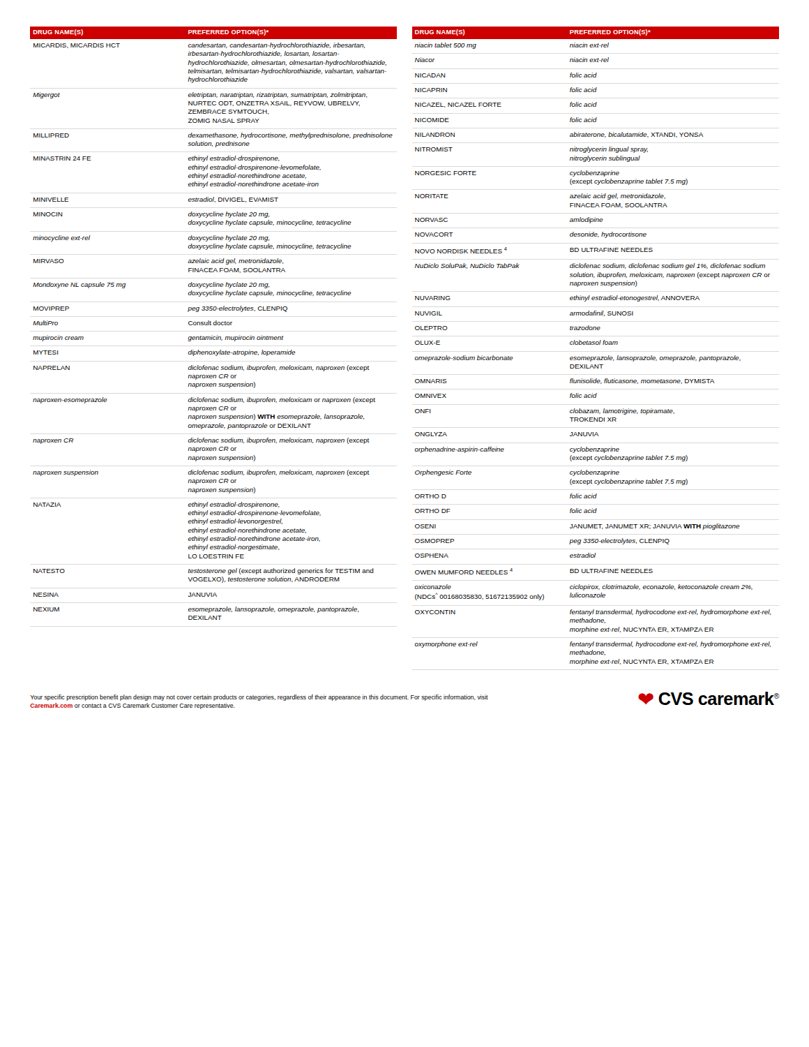| DRUG NAME(S) | PREFERRED OPTION(S)* |
| --- | --- |
| MICARDIS, MICARDIS HCT | candesartan, candesartan-hydrochlorothiazide, irbesartan, irbesartan-hydrochlorothiazide, losartan, losartan-hydrochlorothiazide, olmesartan, olmesartan-hydrochlorothiazide, telmisartan, telmisartan-hydrochlorothiazide, valsartan, valsartan-hydrochlorothiazide |
| Migergot | eletriptan, naratriptan, rizatriptan, sumatriptan, zolmitriptan , NURTEC ODT, ONZETRA XSAIL, REYVOW, UBRELVY, ZEMBRACE SYMTOUCH, ZOMIG NASAL SPRAY |
| MILLIPRED | dexamethasone, hydrocortisone, methylprednisolone, prednisolone solution, prednisone |
| MINASTRIN 24 FE | ethinyl estradiol-drospirenone, ethinyl estradiol-drospirenone-levomefolate, ethinyl estradiol-norethindrone acetate, ethinyl estradiol-norethindrone acetate-iron |
| MINIVELLE | estradiol , DIVIGEL, EVAMIST |
| MINOCIN | doxycycline hyclate 20 mg, doxycycline hyclate capsule, minocycline, tetracycline |
| minocycline ext-rel | doxycycline hyclate 20 mg, doxycycline hyclate capsule, minocycline, tetracycline |
| MIRVASO | azelaic acid gel, metronidazole , FINACEA FOAM, SOOLANTRA |
| Mondoxyne NL capsule 75 mg | doxycycline hyclate 20 mg, doxycycline hyclate capsule, minocycline, tetracycline |
| MOVIPREP | peg 3350-electrolytes , CLENPIQ |
| MultiPro | Consult doctor |
| mupirocin cream | gentamicin, mupirocin ointment |
| MYTESI | diphenoxylate-atropine, loperamide |
| NAPRELAN | diclofenac sodium, ibuprofen, meloxicam, naproxen (except naproxen CR or naproxen suspension ) |
| naproxen-esomeprazole | diclofenac sodium, ibuprofen, meloxicam or naproxen (except naproxen CR or naproxen suspension ) WITH esomeprazole, lansoprazole, omeprazole, pantoprazole or DEXILANT |
| naproxen CR | diclofenac sodium, ibuprofen, meloxicam, naproxen (except naproxen CR or naproxen suspension ) |
| naproxen suspension | diclofenac sodium, ibuprofen, meloxicam, naproxen (except naproxen CR or naproxen suspension ) |
| NATAZIA | ethinyl estradiol-drospirenone, ethinyl estradiol-drospirenone-levomefolate, ethinyl estradiol-levonorgestrel, ethinyl estradiol-norethindrone acetate, ethinyl estradiol-norethindrone acetate-iron, ethinyl estradiol-norgestimate , LO LOESTRIN FE |
| NATESTO | testosterone gel (except authorized generics for TESTIM and VOGELXO), testosterone solution , ANDRODERM |
| NESINA | JANUVIA |
| NEXIUM | esomeprazole, lansoprazole, omeprazole, pantoprazole , DEXILANT |
| DRUG NAME(S) | PREFERRED OPTION(S)* |
| --- | --- |
| niacin tablet 500 mg | niacin ext-rel |
| Niacor | niacin ext-rel |
| NICADAN | folic acid |
| NICAPRIN | folic acid |
| NICAZEL, NICAZEL FORTE | folic acid |
| NICOMIDE | folic acid |
| NILANDRON | abiraterone, bicalutamide , XTANDI, YONSA |
| NITROMIST | nitroglycerin lingual spray, nitroglycerin sublingual |
| NORGESIC FORTE | cyclobenzaprine (except cyclobenzaprine tablet 7.5 mg ) |
| NORITATE | azelaic acid gel, metronidazole , FINACEA FOAM, SOOLANTRA |
| NORVASC | amlodipine |
| NOVACORT | desonide, hydrocortisone |
| NOVO NORDISK NEEDLES 4 | BD ULTRAFINE NEEDLES |
| NuDiclo SoluPak, NuDiclo TabPak | diclofenac sodium, diclofenac sodium gel 1%, diclofenac sodium solution, ibuprofen, meloxicam, naproxen (except naproxen CR or naproxen suspension ) |
| NUVARING | ethinyl estradiol-etonogestrel , ANNOVERA |
| NUVIGIL | armodafinil , SUNOSI |
| OLEPTRO | trazodone |
| OLUX-E | clobetasol foam |
| omeprazole-sodium bicarbonate | esomeprazole, lansoprazole, omeprazole, pantoprazole , DEXILANT |
| OMNARIS | flunisolide, fluticasone, mometasone , DYMISTA |
| OMNIVEX | folic acid |
| ONFI | clobazam, lamotrigine, topiramate , TROKENDI XR |
| ONGLYZA | JANUVIA |
| orphenadrine-aspirin-caffeine | cyclobenzaprine (except cyclobenzaprine tablet 7.5 mg ) |
| Orphengesic Forte | cyclobenzaprine (except cyclobenzaprine tablet 7.5 mg ) |
| ORTHO D | folic acid |
| ORTHO DF | folic acid |
| OSENI | JANUMET, JANUMET XR; JANUVIA WITH pioglitazone |
| OSMOPREP | peg 3350-electrolytes , CLENPIQ |
| OSPHENA | estradiol |
| OWEN MUMFORD NEEDLES 4 | BD ULTRAFINE NEEDLES |
| oxiconazole (NDCs ^ 00168035830, 51672135902 only) | ciclopirox, clotrimazole, econazole, ketoconazole cream 2%, luliconazole |
| OXYCONTIN | fentanyl transdermal, hydrocodone ext-rel, hydromorphone ext-rel, methadone, morphine ext-rel , NUCYNTA ER, XTAMPZA ER |
| oxymorphone ext-rel | fentanyl transdermal, hydrocodone ext-rel, hydromorphone ext-rel, methadone, morphine ext-rel , NUCYNTA ER, XTAMPZA ER |
Your specific prescription benefit plan design may not cover certain products or categories, regardless of their appearance in this document. For specific information, visit Caremark.com or contact a CVS Caremark Customer Care representative.
❤ CVS caremark®